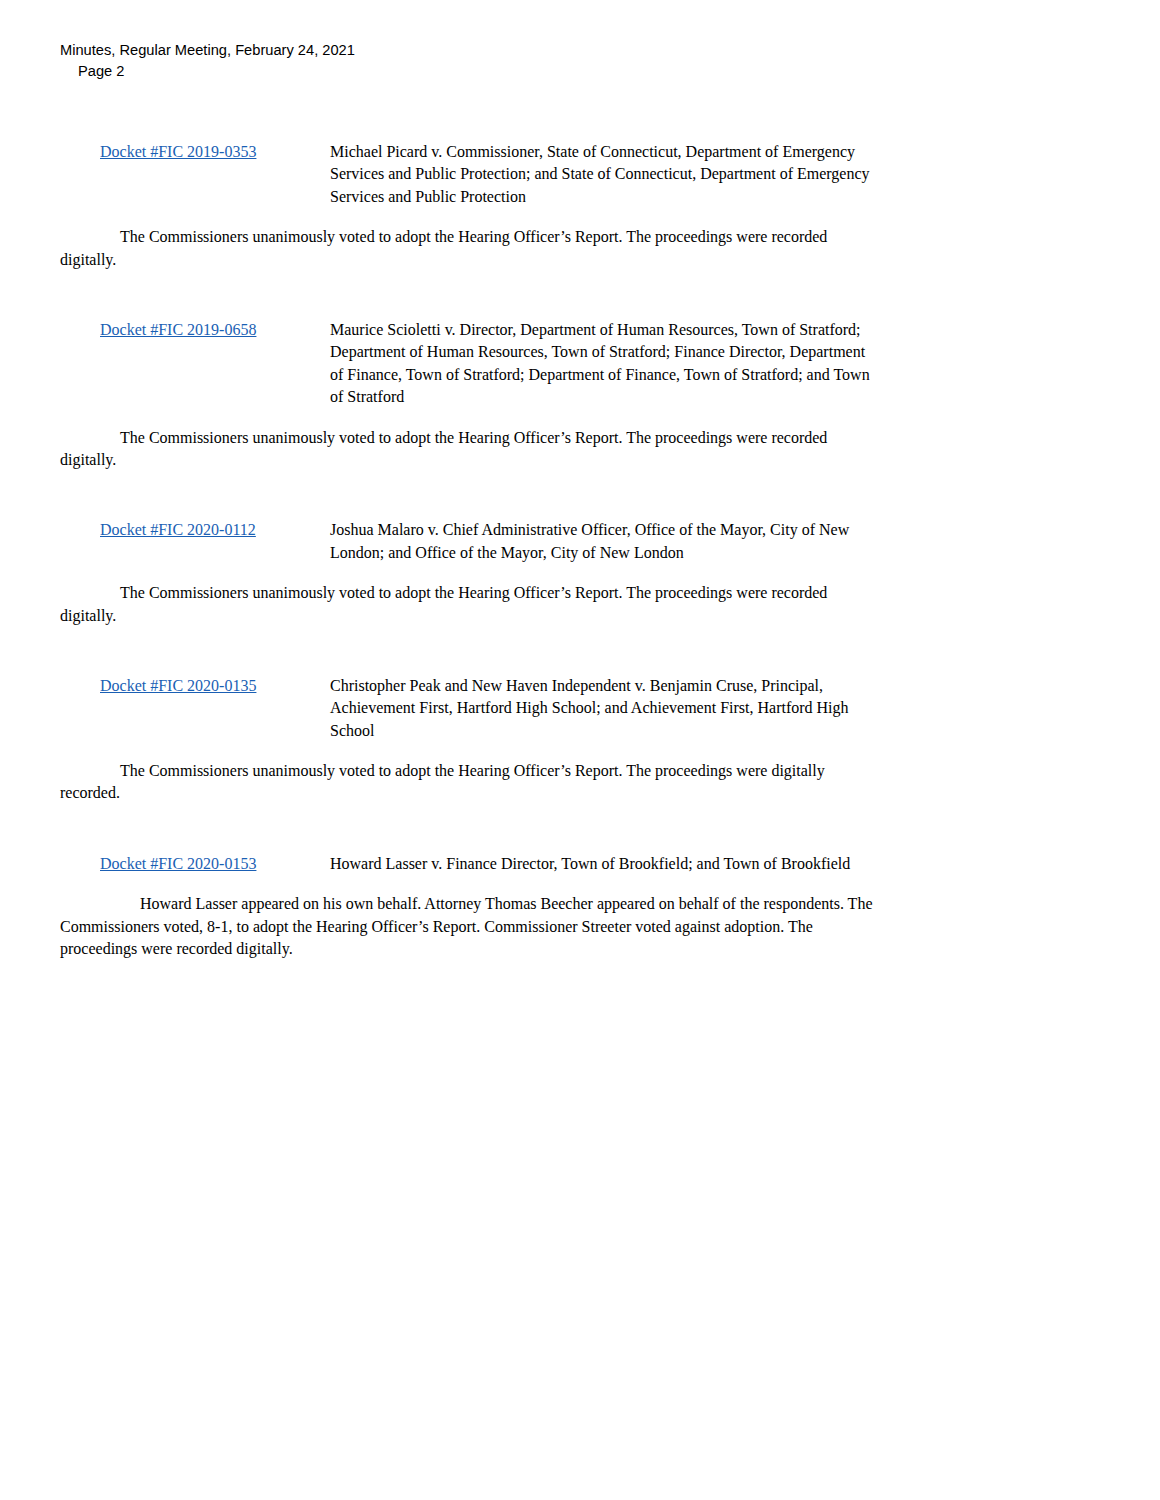Minutes, Regular Meeting, February 24, 2021
Page 2
Docket #FIC 2019-0353
Michael Picard v. Commissioner, State of Connecticut, Department of Emergency Services and Public Protection; and State of Connecticut, Department of Emergency Services and Public Protection
The Commissioners unanimously voted to adopt the Hearing Officer’s Report. The proceedings were recorded digitally.
Docket #FIC 2019-0658
Maurice Scioletti v. Director, Department of Human Resources, Town of Stratford; Department of Human Resources, Town of Stratford; Finance Director, Department of Finance, Town of Stratford; Department of Finance, Town of Stratford; and Town of Stratford
The Commissioners unanimously voted to adopt the Hearing Officer’s Report. The proceedings were recorded digitally.
Docket #FIC 2020-0112
Joshua Malaro v. Chief Administrative Officer, Office of the Mayor, City of New London; and Office of the Mayor, City of New London
The Commissioners unanimously voted to adopt the Hearing Officer’s Report. The proceedings were recorded digitally.
Docket #FIC 2020-0135
Christopher Peak and New Haven Independent v. Benjamin Cruse, Principal, Achievement First, Hartford High School; and Achievement First, Hartford High School
The Commissioners unanimously voted to adopt the Hearing Officer’s Report. The proceedings were digitally recorded.
Docket #FIC 2020-0153
Howard Lasser v. Finance Director, Town of Brookfield; and Town of Brookfield
Howard Lasser appeared on his own behalf. Attorney Thomas Beecher appeared on behalf of the respondents. The Commissioners voted, 8-1, to adopt the Hearing Officer’s Report. Commissioner Streeter voted against adoption. The proceedings were recorded digitally.